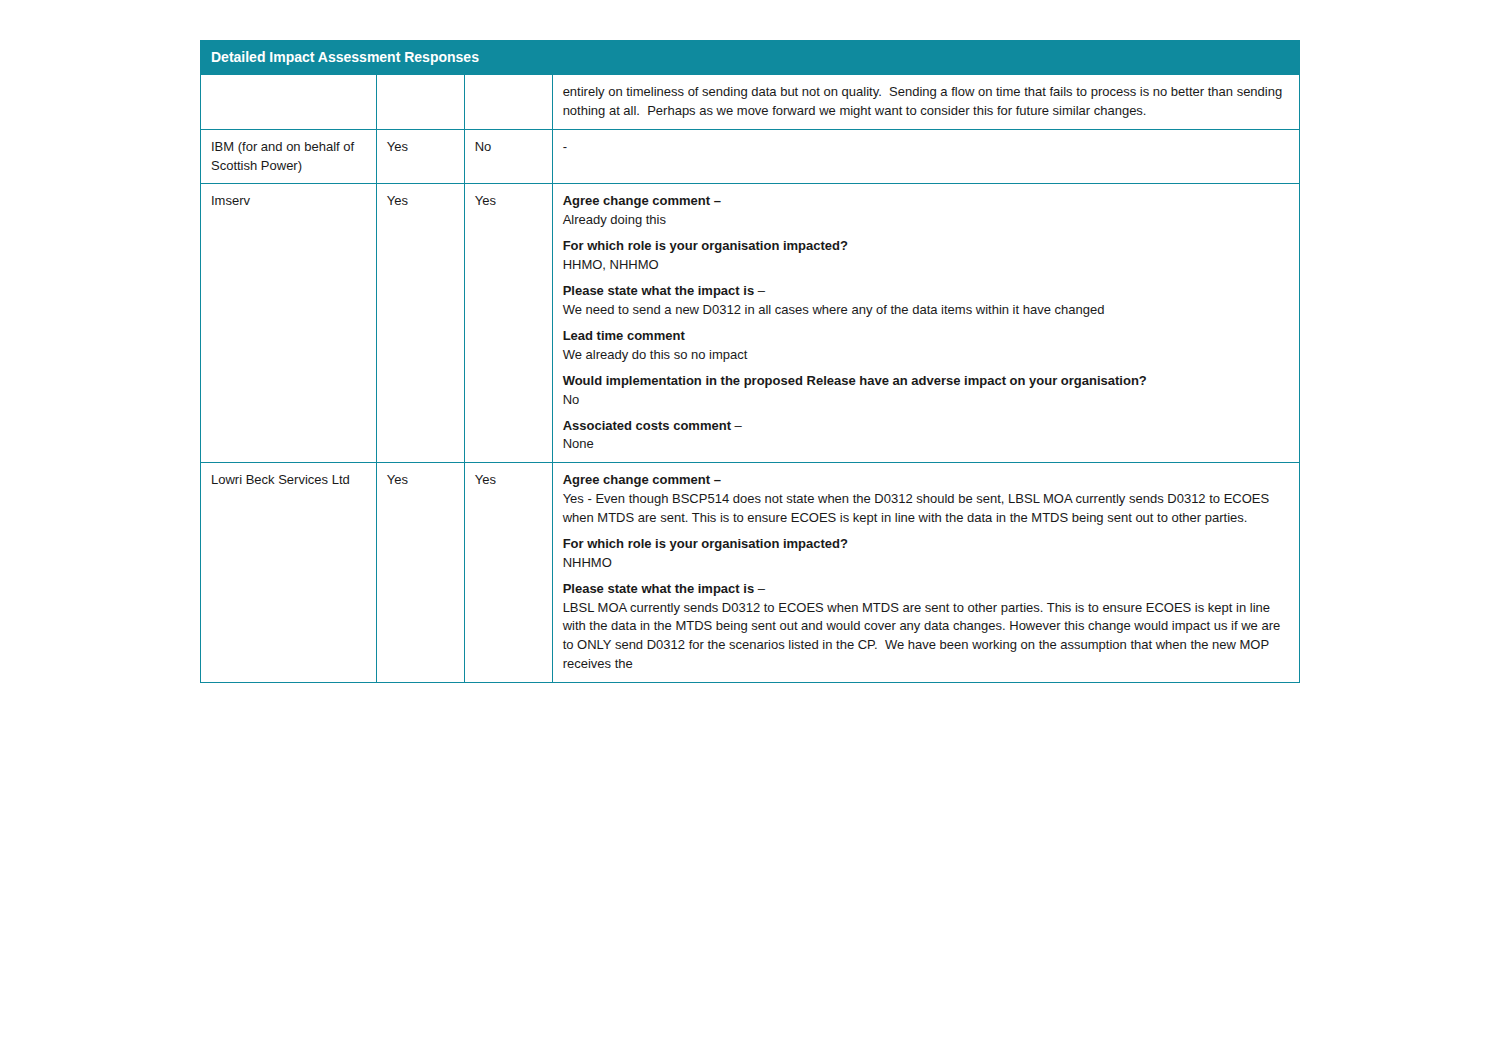Detailed Impact Assessment Responses
| | | | entirely on timeliness of sending data but not on quality. Sending a flow on time that fails to process is no better than sending nothing at all. Perhaps as we move forward we might want to consider this for future similar changes. |
| IBM (for and on behalf of Scottish Power) | Yes | No | - |
| Imserv | Yes | Yes | Agree change comment – Already doing this For which role is your organisation impacted? HHMO, NHHMO Please state what the impact is – We need to send a new D0312 in all cases where any of the data items within it have changed Lead time comment We already do this so no impact Would implementation in the proposed Release have an adverse impact on your organisation? No Associated costs comment – None |
| Lowri Beck Services Ltd | Yes | Yes | Agree change comment – Yes - Even though BSCP514 does not state when the D0312 should be sent, LBSL MOA currently sends D0312 to ECOES when MTDS are sent. This is to ensure ECOES is kept in line with the data in the MTDS being sent out to other parties. For which role is your organisation impacted? NHHMO Please state what the impact is – LBSL MOA currently sends D0312 to ECOES when MTDS are sent to other parties. This is to ensure ECOES is kept in line with the data in the MTDS being sent out and would cover any data changes. However this change would impact us if we are to ONLY send D0312 for the scenarios listed in the CP. We have been working on the assumption that when the new MOP receives the |